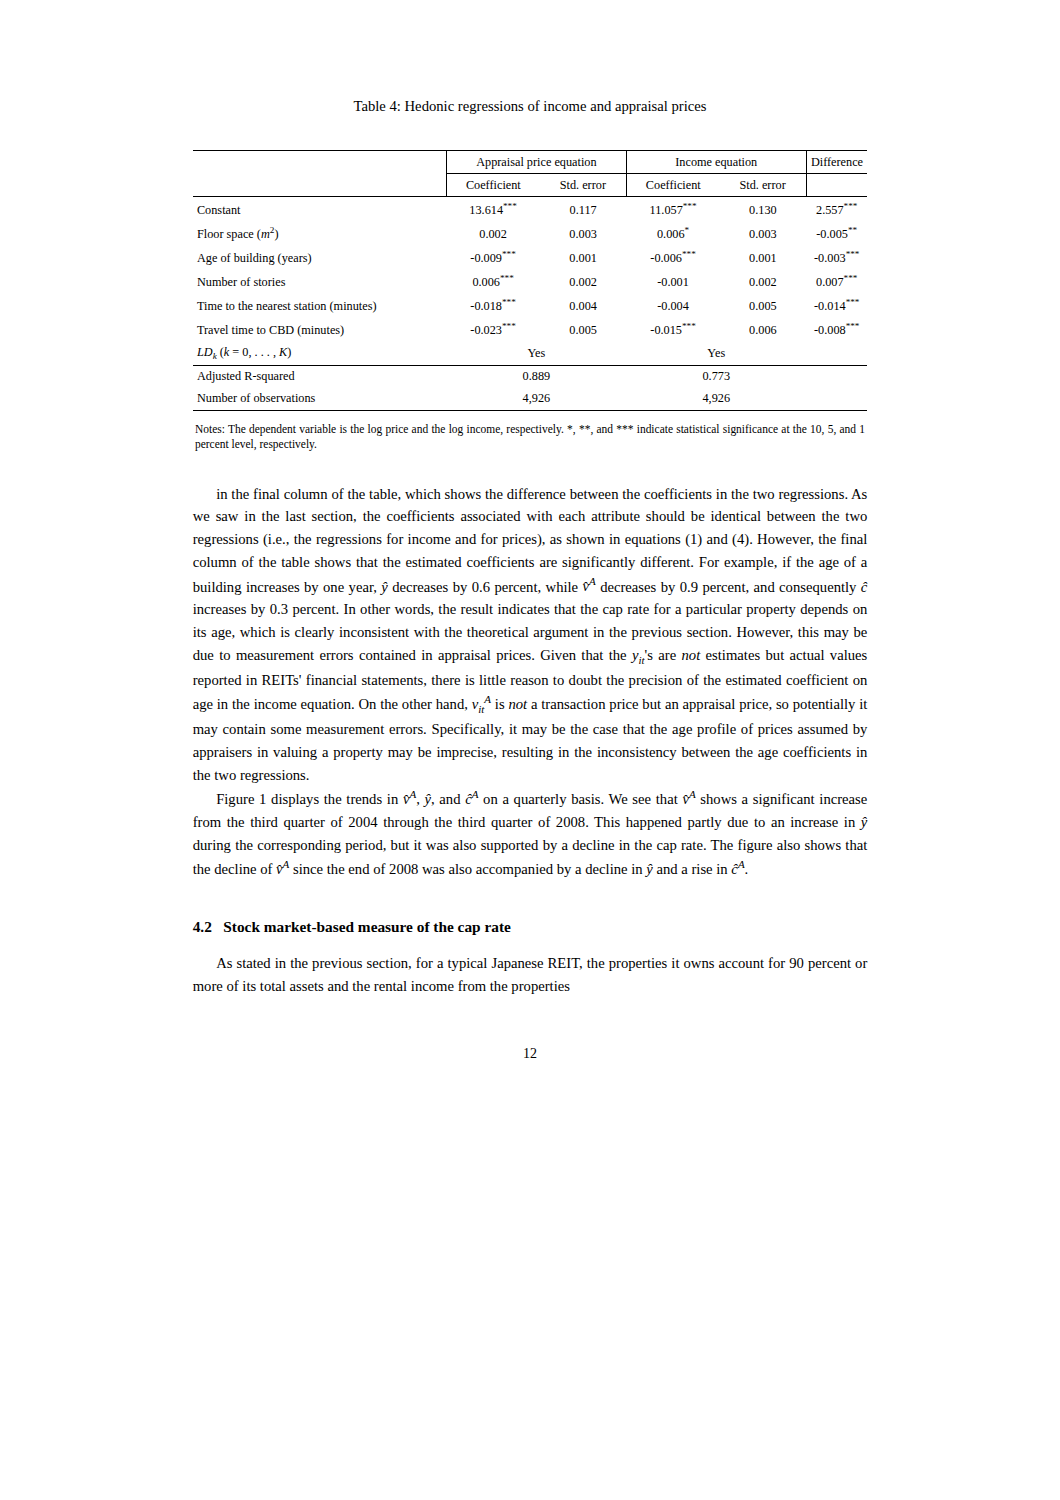Table 4: Hedonic regressions of income and appraisal prices
| | Appraisal price equation | Income equation | Difference |
| --- | --- | --- | --- |
| | Coefficient | Std. error | Coefficient | Std. error | |
| Constant | 13.614 *** | 0.117 | 11.057 *** | 0.130 | 2.557 *** |
| Floor space ( m 2 ) | 0.002 | 0.003 | 0.006 * | 0.003 | -0.005 ** |
| Age of building (years) | -0.009 *** | 0.001 | -0.006 *** | 0.001 | -0.003 *** |
| Number of stories | 0.006 *** | 0.002 | -0.001 | 0.002 | 0.007 *** |
| Time to the nearest station (minutes) | -0.018 *** | 0.004 | -0.004 | 0.005 | -0.014 *** |
| Travel time to CBD (minutes) | -0.023 *** | 0.005 | -0.015 *** | 0.006 | -0.008 *** |
| LD k ( k = 0, . . . , K ) | Yes | Yes | |
| Adjusted R-squared | 0.889 | 0.773 | |
| Number of observations | 4,926 | 4,926 | |
Notes: The dependent variable is the log price and the log income, respectively. *, **, and *** indicate statistical significance at the 10, 5, and 1 percent level, respectively.
in the final column of the table, which shows the difference between the coefficients in the two regressions. As we saw in the last section, the coefficients associated with each attribute should be identical between the two regressions (i.e., the regressions for income and for prices), as shown in equations (1) and (4). However, the final column of the table shows that the estimated coefficients are significantly different. For example, if the age of a building increases by one year, ŷ decreases by 0.6 percent, while v̂A decreases by 0.9 percent, and consequently ĉ increases by 0.3 percent. In other words, the result indicates that the cap rate for a particular property depends on its age, which is clearly inconsistent with the theoretical argument in the previous section. However, this may be due to measurement errors contained in appraisal prices. Given that the yit's are not estimates but actual values reported in REITs' financial statements, there is little reason to doubt the precision of the estimated coefficient on age in the income equation. On the other hand, vit A is not a transaction price but an appraisal price, so potentially it may contain some measurement errors. Specifically, it may be the case that the age profile of prices assumed by appraisers in valuing a property may be imprecise, resulting in the inconsistency between the age coefficients in the two regressions.
Figure 1 displays the trends in v̂A, ŷ, and ĉA on a quarterly basis. We see that v̂A shows a significant increase from the third quarter of 2004 through the third quarter of 2008. This happened partly due to an increase in ŷ during the corresponding period, but it was also supported by a decline in the cap rate. The figure also shows that the decline of v̂A since the end of 2008 was also accompanied by a decline in ŷ and a rise in ĉA.
4.2 Stock market-based measure of the cap rate
As stated in the previous section, for a typical Japanese REIT, the properties it owns account for 90 percent or more of its total assets and the rental income from the properties
12